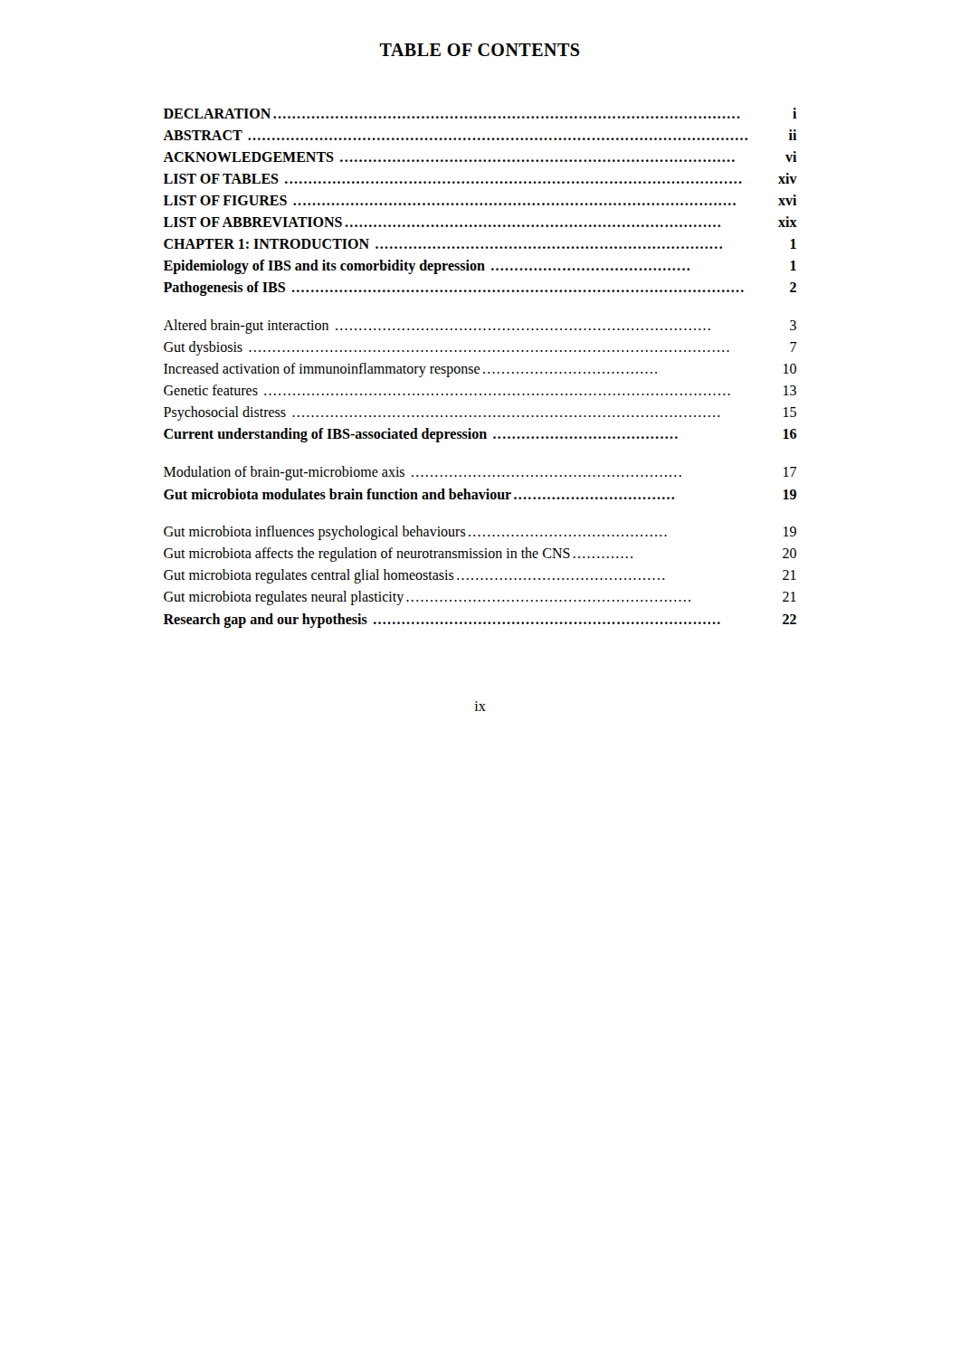TABLE OF CONTENTS
DECLARATION .................................................................................................. i
ABSTRACT ......................................................................................................... ii
ACKNOWLEDGEMENTS ................................................................................... vi
LIST OF TABLES ................................................................................................ xiv
LIST OF FIGURES ............................................................................................. xvi
LIST OF ABBREVIATIONS ............................................................................... xix
CHAPTER 1: INTRODUCTION ......................................................................... 1
Epidemiology of IBS and its comorbidity depression .......................................... 1
Pathogenesis of IBS ............................................................................................... 2
Altered brain-gut interaction ............................................................................... 3
Gut dysbiosis ..................................................................................................... 7
Increased activation of immunoinflammatory response ..................................... 10
Genetic features .................................................................................................. 13
Psychosocial distress .......................................................................................... 15
Current understanding of IBS-associated depression ....................................... 16
Modulation of brain-gut-microbiome axis ......................................................... 17
Gut microbiota modulates brain function and behaviour .................................. 19
Gut microbiota influences psychological behaviours .......................................... 19
Gut microbiota affects the regulation of neurotransmission in the CNS ............. 20
Gut microbiota regulates central glial homeostasis ............................................ 21
Gut microbiota regulates neural plasticity ............................................................ 21
Research gap and our hypothesis ......................................................................... 22
ix